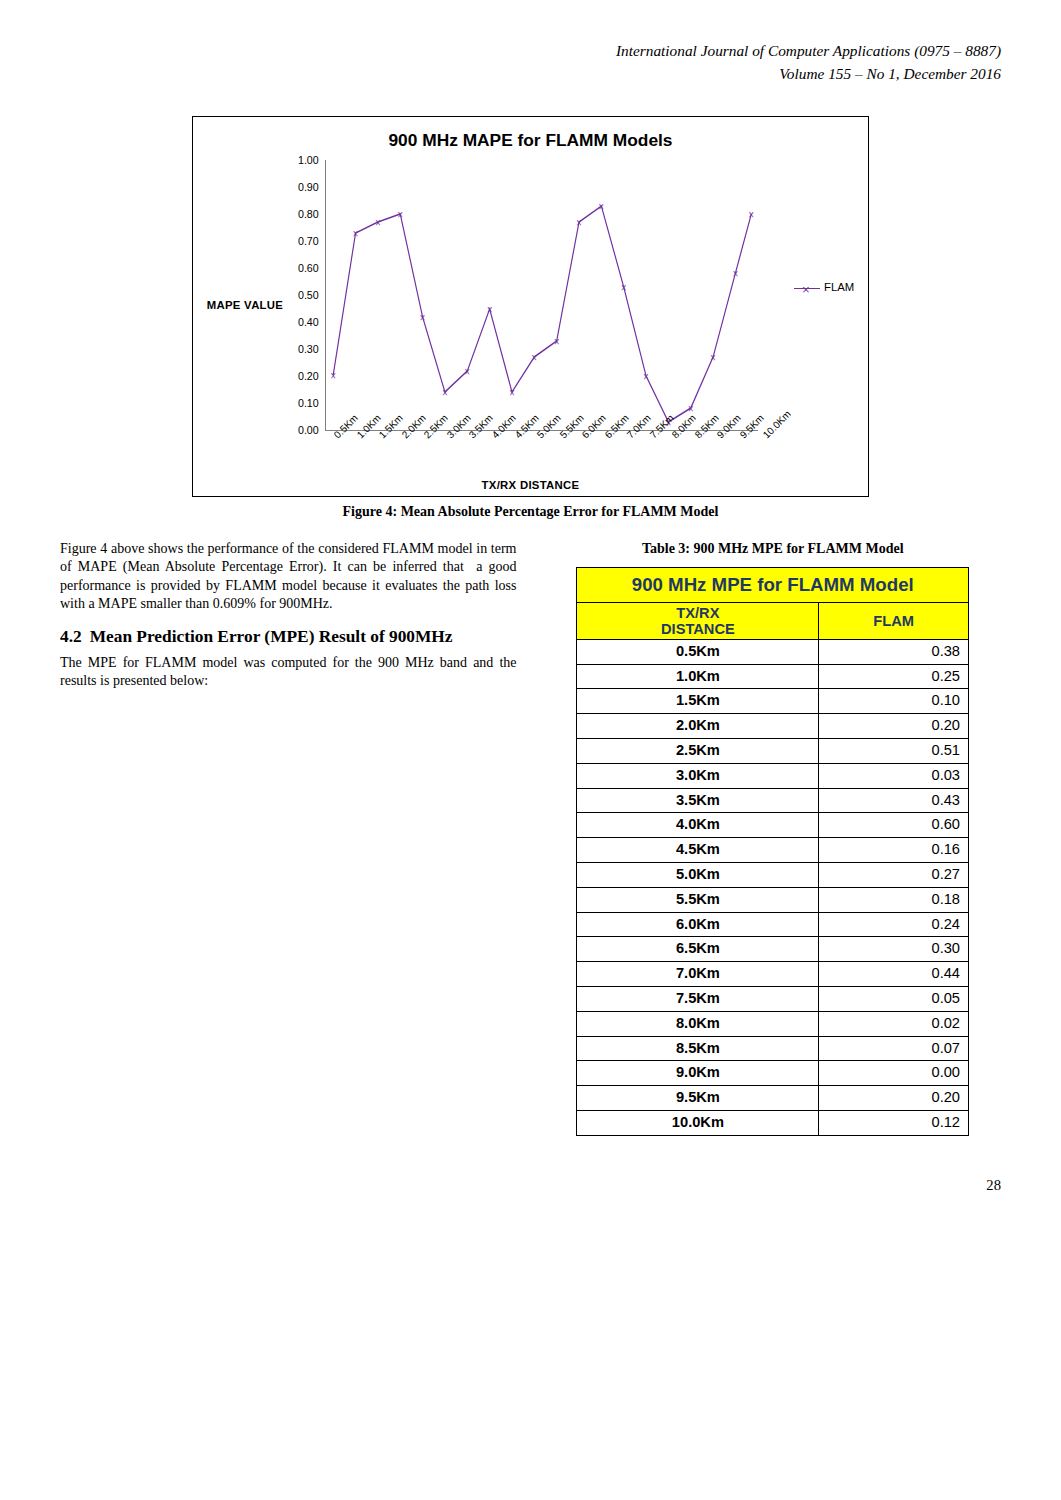International Journal of Computer Applications (0975 – 8887)
Volume 155 – No 1, December 2016
900 MHz MAPE for FLAMM Models
MAPE VALUE
1.00 0.90 0.80 0.70 0.60 0.50 0.40 0.30 0.20 0.10 0.00
× × × × × × × × × × × × × × × × × × × ×
FLAM
0.5Km 1.0Km 1.5Km 2.0Km 2.5Km 3.0Km 3.5Km 4.0Km 4.5Km 5.0Km 5.5Km 6.0Km 6.5Km 7.0Km 7.5Km 8.0Km 8.5Km 9.0Km 9.5Km 10.0Km
TX/RX DISTANCE
Figure 4: Mean Absolute Percentage Error for FLAMM Model
Figure 4 above shows the performance of the considered FLAMM model in term of MAPE (Mean Absolute Percentage Error). It can be inferred that a good performance is provided by FLAMM model because it evaluates the path loss with a MAPE smaller than 0.609% for 900MHz.
4.2 Mean Prediction Error (MPE) Result of 900MHz
The MPE for FLAMM model was computed for the 900 MHz band and the results is presented below:
Table 3: 900 MHz MPE for FLAMM Model
| 900 MHz MPE for FLAMM Model |
| TX/RX DISTANCE | FLAM |
| 0.5Km | 0.38 |
| 1.0Km | 0.25 |
| 1.5Km | 0.10 |
| 2.0Km | 0.20 |
| 2.5Km | 0.51 |
| 3.0Km | 0.03 |
| 3.5Km | 0.43 |
| 4.0Km | 0.60 |
| 4.5Km | 0.16 |
| 5.0Km | 0.27 |
| 5.5Km | 0.18 |
| 6.0Km | 0.24 |
| 6.5Km | 0.30 |
| 7.0Km | 0.44 |
| 7.5Km | 0.05 |
| 8.0Km | 0.02 |
| 8.5Km | 0.07 |
| 9.0Km | 0.00 |
| 9.5Km | 0.20 |
| 10.0Km | 0.12 |
28